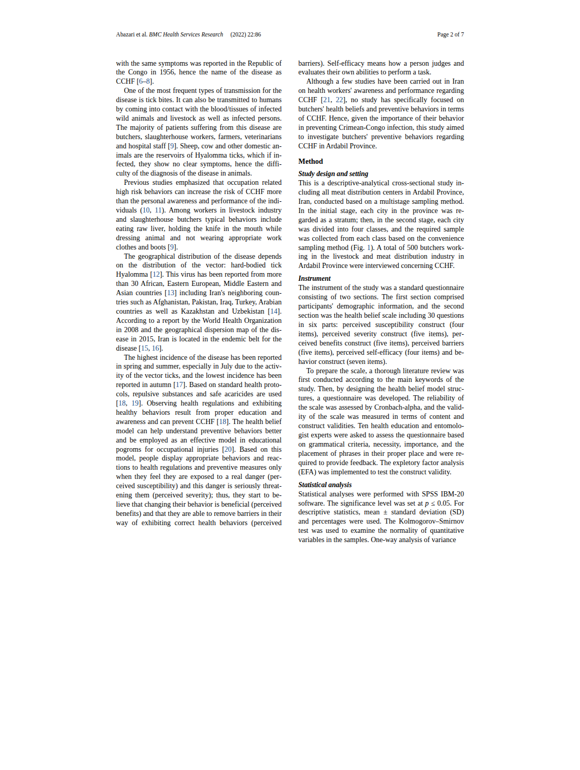Abazari et al. BMC Health Services Research (2022) 22:86
Page 2 of 7
with the same symptoms was reported in the Republic of the Congo in 1956, hence the name of the disease as CCHF [6–8].
One of the most frequent types of transmission for the disease is tick bites. It can also be transmitted to humans by coming into contact with the blood/tissues of infected wild animals and livestock as well as infected persons. The majority of patients suffering from this disease are butchers, slaughterhouse workers, farmers, veterinarians and hospital staff [9]. Sheep, cow and other domestic animals are the reservoirs of Hyalomma ticks, which if infected, they show no clear symptoms, hence the difficulty of the diagnosis of the disease in animals.
Previous studies emphasized that occupation related high risk behaviors can increase the risk of CCHF more than the personal awareness and performance of the individuals (10, 11). Among workers in livestock industry and slaughterhouse butchers typical behaviors include eating raw liver, holding the knife in the mouth while dressing animal and not wearing appropriate work clothes and boots [9].
The geographical distribution of the disease depends on the distribution of the vector: hard-bodied tick Hyalomma [12]. This virus has been reported from more than 30 African, Eastern European, Middle Eastern and Asian countries [13] including Iran's neighboring countries such as Afghanistan, Pakistan, Iraq, Turkey, Arabian countries as well as Kazakhstan and Uzbekistan [14]. According to a report by the World Health Organization in 2008 and the geographical dispersion map of the disease in 2015, Iran is located in the endemic belt for the disease [15, 16].
The highest incidence of the disease has been reported in spring and summer, especially in July due to the activity of the vector ticks, and the lowest incidence has been reported in autumn [17]. Based on standard health protocols, repulsive substances and safe acaricides are used [18, 19]. Observing health regulations and exhibiting healthy behaviors result from proper education and awareness and can prevent CCHF [18]. The health belief model can help understand preventive behaviors better and be employed as an effective model in educational pogroms for occupational injuries [20]. Based on this model, people display appropriate behaviors and reactions to health regulations and preventive measures only when they feel they are exposed to a real danger (perceived susceptibility) and this danger is seriously threatening them (perceived severity); thus, they start to believe that changing their behavior is beneficial (perceived benefits) and that they are able to remove barriers in their way of exhibiting correct health behaviors (perceived barriers). Self-efficacy means how a person judges and evaluates their own abilities to perform a task.
Although a few studies have been carried out in Iran on health workers' awareness and performance regarding CCHF [21, 22], no study has specifically focused on butchers' health beliefs and preventive behaviors in terms of CCHF. Hence, given the importance of their behavior in preventing Crimean-Congo infection, this study aimed to investigate butchers' preventive behaviors regarding CCHF in Ardabil Province.
Method
Study design and setting
This is a descriptive-analytical cross-sectional study including all meat distribution centers in Ardabil Province, Iran, conducted based on a multistage sampling method. In the initial stage, each city in the province was regarded as a stratum; then, in the second stage, each city was divided into four classes, and the required sample was collected from each class based on the convenience sampling method (Fig. 1). A total of 500 butchers working in the livestock and meat distribution industry in Ardabil Province were interviewed concerning CCHF.
Instrument
The instrument of the study was a standard questionnaire consisting of two sections. The first section comprised participants' demographic information, and the second section was the health belief scale including 30 questions in six parts: perceived susceptibility construct (four items), perceived severity construct (five items), perceived benefits construct (five items), perceived barriers (five items), perceived self-efficacy (four items) and behavior construct (seven items).
To prepare the scale, a thorough literature review was first conducted according to the main keywords of the study. Then, by designing the health belief model structures, a questionnaire was developed. The reliability of the scale was assessed by Cronbach-alpha, and the validity of the scale was measured in terms of content and construct validities. Ten health education and entomologist experts were asked to assess the questionnaire based on grammatical criteria, necessity, importance, and the placement of phrases in their proper place and were required to provide feedback. The expletory factor analysis (EFA) was implemented to test the construct validity.
Statistical analysis
Statistical analyses were performed with SPSS IBM-20 software. The significance level was set at p ≤ 0.05. For descriptive statistics, mean ± standard deviation (SD) and percentages were used. The Kolmogorov–Smirnov test was used to examine the normality of quantitative variables in the samples. One-way analysis of variance